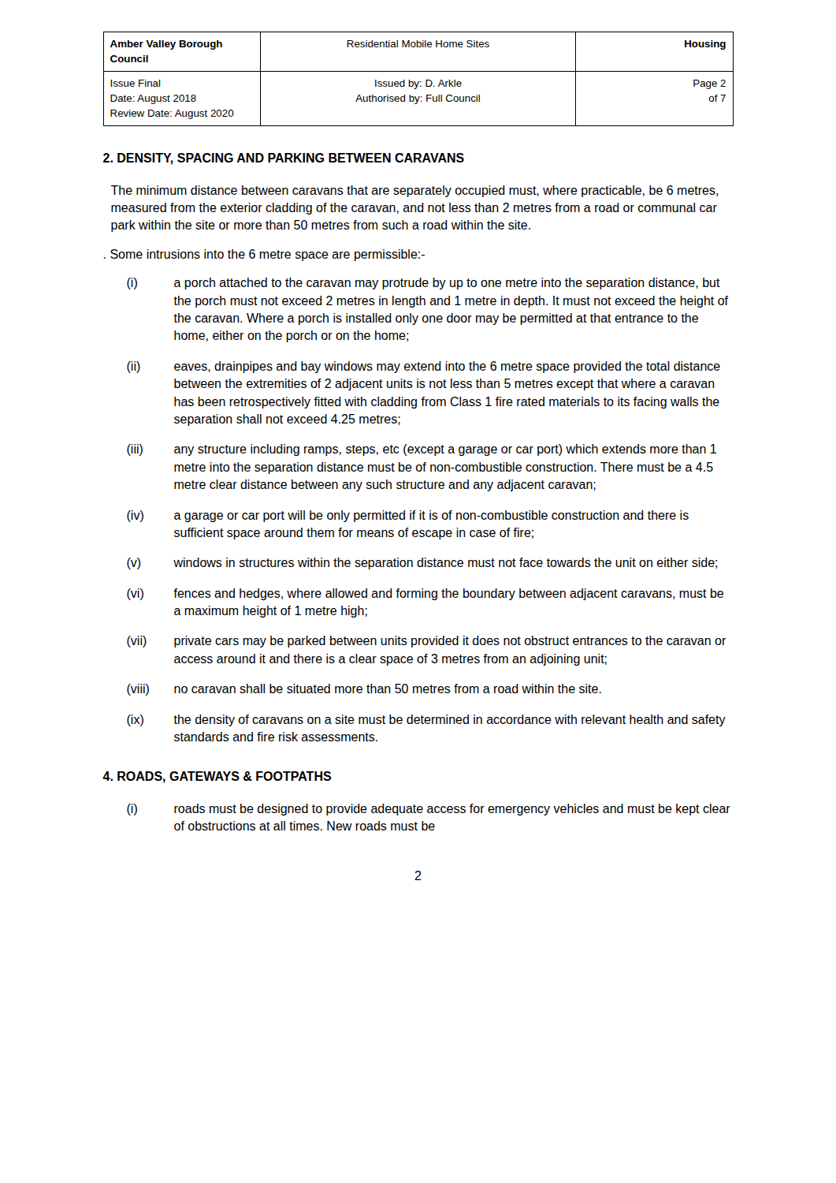| Amber Valley Borough Council | Residential Mobile Home Sites | Housing |
| Issue Final Date: August 2018 Review Date: August 2020 | Issued by: D. Arkle Authorised by: Full Council | Page 2 of 7 |
2. DENSITY, SPACING AND PARKING BETWEEN CARAVANS
The minimum distance between caravans that are separately occupied must, where practicable, be 6 metres, measured from the exterior cladding of the caravan, and not less than 2 metres from a road or communal car park within the site or more than 50 metres from such a road within the site.
. Some intrusions into the 6 metre space are permissible:-
(i) a porch attached to the caravan may protrude by up to one metre into the separation distance, but the porch must not exceed 2 metres in length and 1 metre in depth. It must not exceed the height of the caravan. Where a porch is installed only one door may be permitted at that entrance to the home, either on the porch or on the home;
(ii) eaves, drainpipes and bay windows may extend into the 6 metre space provided the total distance between the extremities of 2 adjacent units is not less than 5 metres except that where a caravan has been retrospectively fitted with cladding from Class 1 fire rated materials to its facing walls the separation shall not exceed 4.25 metres;
(iii) any structure including ramps, steps, etc (except a garage or car port) which extends more than 1 metre into the separation distance must be of non-combustible construction. There must be a 4.5 metre clear distance between any such structure and any adjacent caravan;
(iv) a garage or car port will be only permitted if it is of non-combustible construction and there is sufficient space around them for means of escape in case of fire;
(v) windows in structures within the separation distance must not face towards the unit on either side;
(vi) fences and hedges, where allowed and forming the boundary between adjacent caravans, must be a maximum height of 1 metre high;
(vii) private cars may be parked between units provided it does not obstruct entrances to the caravan or access around it and there is a clear space of 3 metres from an adjoining unit;
(viii) no caravan shall be situated more than 50 metres from a road within the site.
(ix) the density of caravans on a site must be determined in accordance with relevant health and safety standards and fire risk assessments.
4. ROADS, GATEWAYS & FOOTPATHS
(i) roads must be designed to provide adequate access for emergency vehicles and must be kept clear of obstructions at all times. New roads must be
2